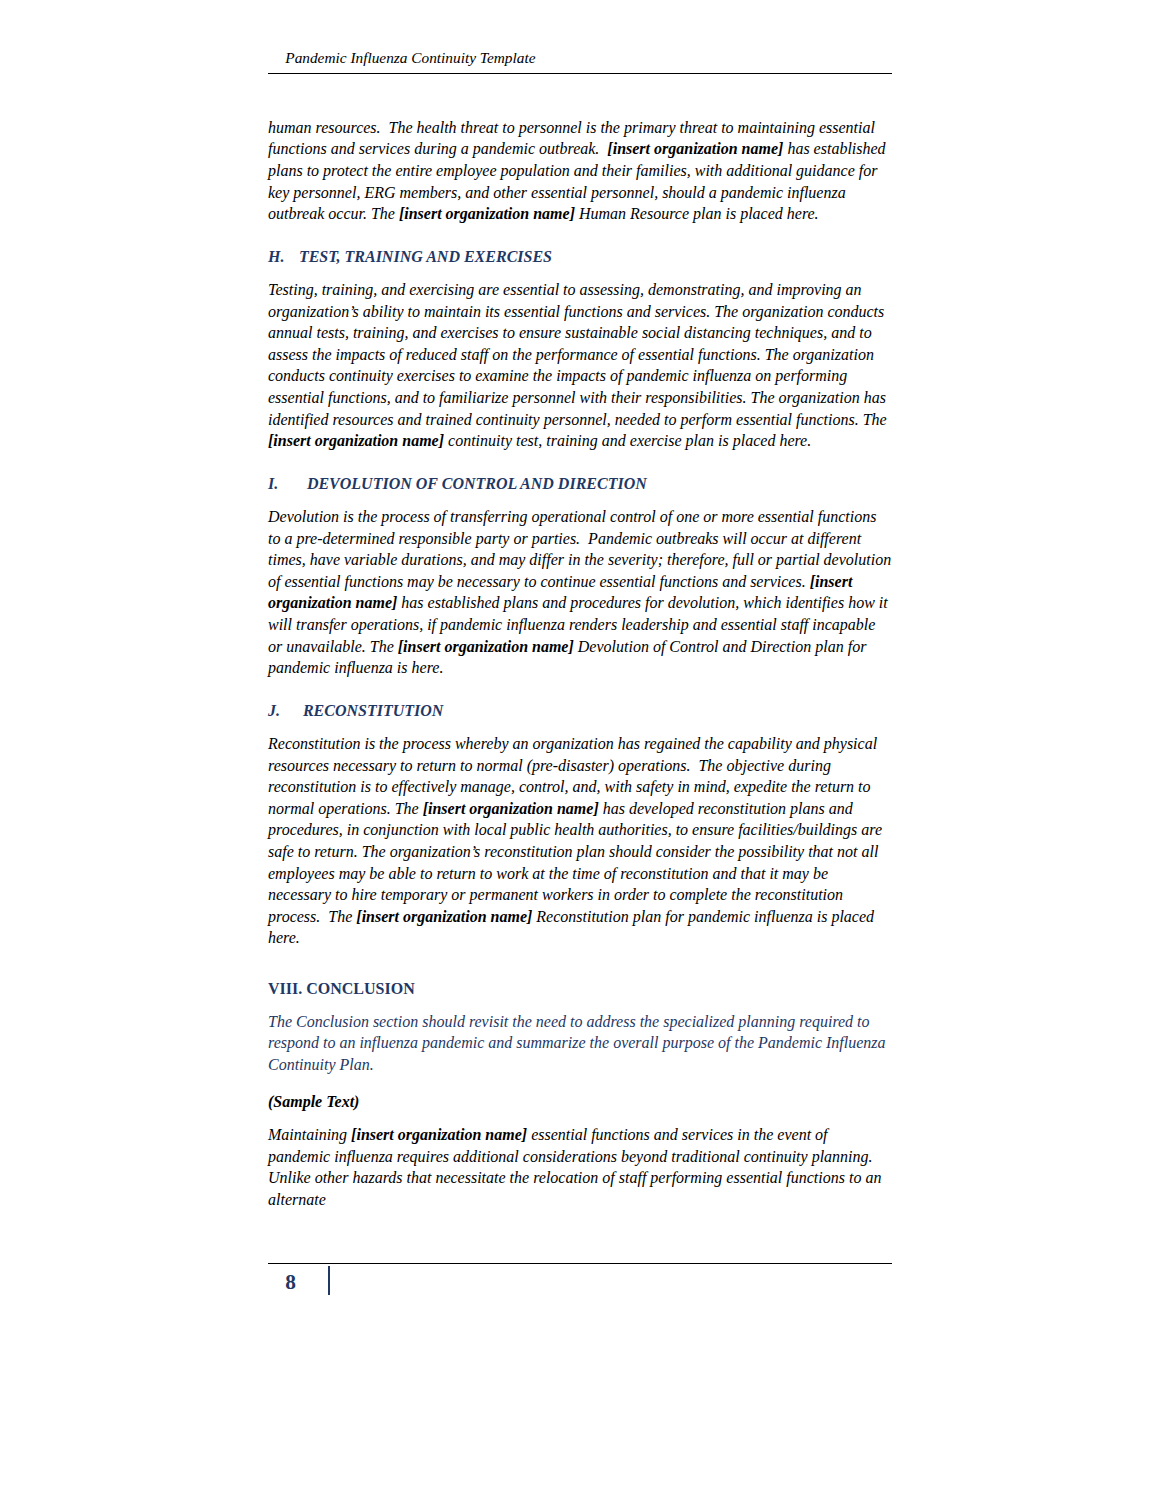Pandemic Influenza Continuity Template
human resources. The health threat to personnel is the primary threat to maintaining essential functions and services during a pandemic outbreak. [insert organization name] has established plans to protect the entire employee population and their families, with additional guidance for key personnel, ERG members, and other essential personnel, should a pandemic influenza outbreak occur. The [insert organization name] Human Resource plan is placed here.
H. Test, Training and Exercises
Testing, training, and exercising are essential to assessing, demonstrating, and improving an organization’s ability to maintain its essential functions and services. The organization conducts annual tests, training, and exercises to ensure sustainable social distancing techniques, and to assess the impacts of reduced staff on the performance of essential functions. The organization conducts continuity exercises to examine the impacts of pandemic influenza on performing essential functions, and to familiarize personnel with their responsibilities. The organization has identified resources and trained continuity personnel, needed to perform essential functions. The [insert organization name] continuity test, training and exercise plan is placed here.
I. Devolution of Control and Direction
Devolution is the process of transferring operational control of one or more essential functions to a pre-determined responsible party or parties. Pandemic outbreaks will occur at different times, have variable durations, and may differ in the severity; therefore, full or partial devolution of essential functions may be necessary to continue essential functions and services. [insert organization name] has established plans and procedures for devolution, which identifies how it will transfer operations, if pandemic influenza renders leadership and essential staff incapable or unavailable. The [insert organization name] Devolution of Control and Direction plan for pandemic influenza is here.
J. Reconstitution
Reconstitution is the process whereby an organization has regained the capability and physical resources necessary to return to normal (pre-disaster) operations. The objective during reconstitution is to effectively manage, control, and, with safety in mind, expedite the return to normal operations. The [insert organization name] has developed reconstitution plans and procedures, in conjunction with local public health authorities, to ensure facilities/buildings are safe to return. The organization’s reconstitution plan should consider the possibility that not all employees may be able to return to work at the time of reconstitution and that it may be necessary to hire temporary or permanent workers in order to complete the reconstitution process. The [insert organization name] Reconstitution plan for pandemic influenza is placed here.
VIII. Conclusion
The Conclusion section should revisit the need to address the specialized planning required to respond to an influenza pandemic and summarize the overall purpose of the Pandemic Influenza Continuity Plan.
(Sample Text)
Maintaining [insert organization name] essential functions and services in the event of pandemic influenza requires additional considerations beyond traditional continuity planning. Unlike other hazards that necessitate the relocation of staff performing essential functions to an alternate
8